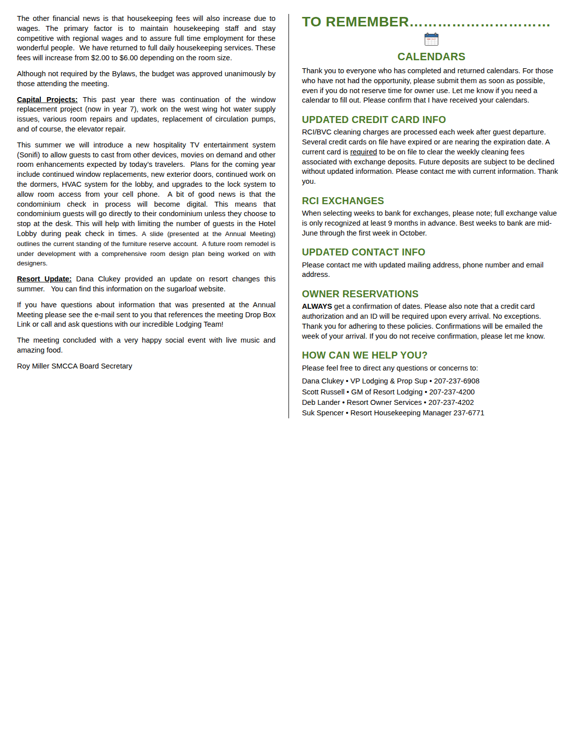The other financial news is that housekeeping fees will also increase due to wages. The primary factor is to maintain housekeeping staff and stay competitive with regional wages and to assure full time employment for these wonderful people. We have returned to full daily housekeeping services. These fees will increase from $2.00 to $6.00 depending on the room size.
Although not required by the Bylaws, the budget was approved unanimously by those attending the meeting.
Capital Projects: This past year there was continuation of the window replacement project (now in year 7), work on the west wing hot water supply issues, various room repairs and updates, replacement of circulation pumps, and of course, the elevator repair.
This summer we will introduce a new hospitality TV entertainment system (Sonifi) to allow guests to cast from other devices, movies on demand and other room enhancements expected by today’s travelers. Plans for the coming year include continued window replacements, new exterior doors, continued work on the dormers, HVAC system for the lobby, and upgrades to the lock system to allow room access from your cell phone. A bit of good news is that the condominium check in process will become digital. This means that condominium guests will go directly to their condominium unless they choose to stop at the desk. This will help with limiting the number of guests in the Hotel Lobby during peak check in times. A slide (presented at the Annual Meeting) outlines the current standing of the furniture reserve account. A future room remodel is under development with a comprehensive room design plan being worked on with designers.
Resort Update: Dana Clukey provided an update on resort changes this summer. You can find this information on the sugarloaf website.
If you have questions about information that was presented at the Annual Meeting please see the e-mail sent to you that references the meeting Drop Box Link or call and ask questions with our incredible Lodging Team!
The meeting concluded with a very happy social event with live music and amazing food.
Roy Miller SMCCA Board Secretary
TO REMEMBER…………………………
MAY 2017
CALENDARS
Thank you to everyone who has completed and returned calendars. For those who have not had the opportunity, please submit them as soon as possible, even if you do not reserve time for owner use. Let me know if you need a calendar to fill out. Please confirm that I have received your calendars.
UPDATED CREDIT CARD INFO
RCI/BVC cleaning charges are processed each week after guest departure. Several credit cards on file have expired or are nearing the expiration date. A current card is required to be on file to clear the weekly cleaning fees associated with exchange deposits. Future deposits are subject to be declined without updated information. Please contact me with current information. Thank you.
RCI EXCHANGES
When selecting weeks to bank for exchanges, please note; full exchange value is only recognized at least 9 months in advance. Best weeks to bank are mid-June through the first week in October.
UPDATED CONTACT INFO
Please contact me with updated mailing address, phone number and email address.
OWNER RESERVATIONS
ALWAYS get a confirmation of dates. Please also note that a credit card authorization and an ID will be required upon every arrival. No exceptions. Thank you for adhering to these policies. Confirmations will be emailed the week of your arrival. If you do not receive confirmation, please let me know.
HOW CAN WE HELP YOU?
Please feel free to direct any questions or concerns to:
Dana Clukey • VP Lodging & Prop Sup • 207-237-6908
Scott Russell • GM of Resort Lodging • 207-237-4200
Deb Lander • Resort Owner Services • 207-237-4202
Suk Spencer • Resort Housekeeping Manager 237-6771